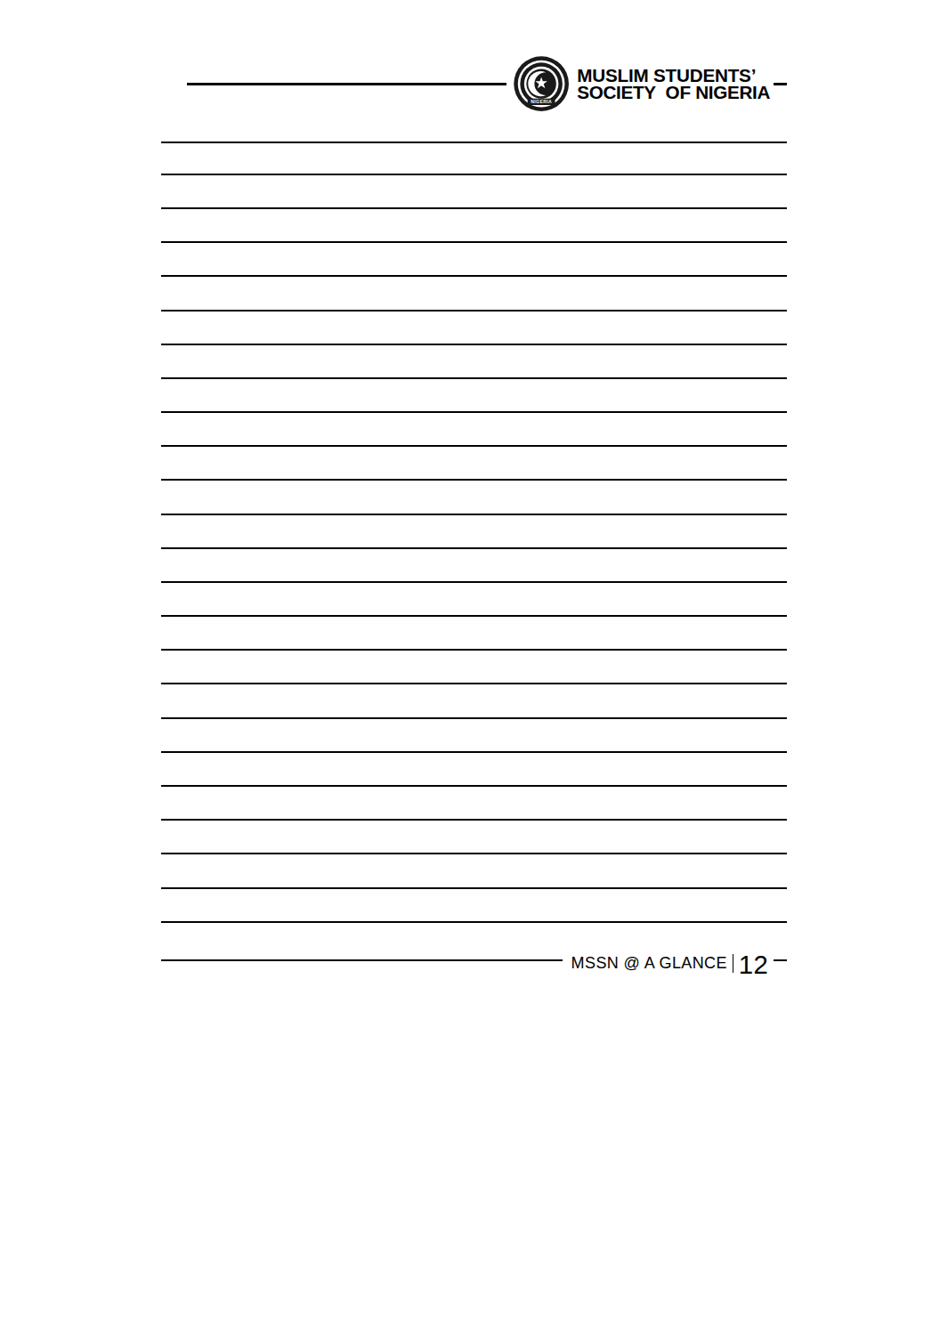NIGERIA
Muslim Students’
Society of Nigeria
MSSN @ A GLANCE 12